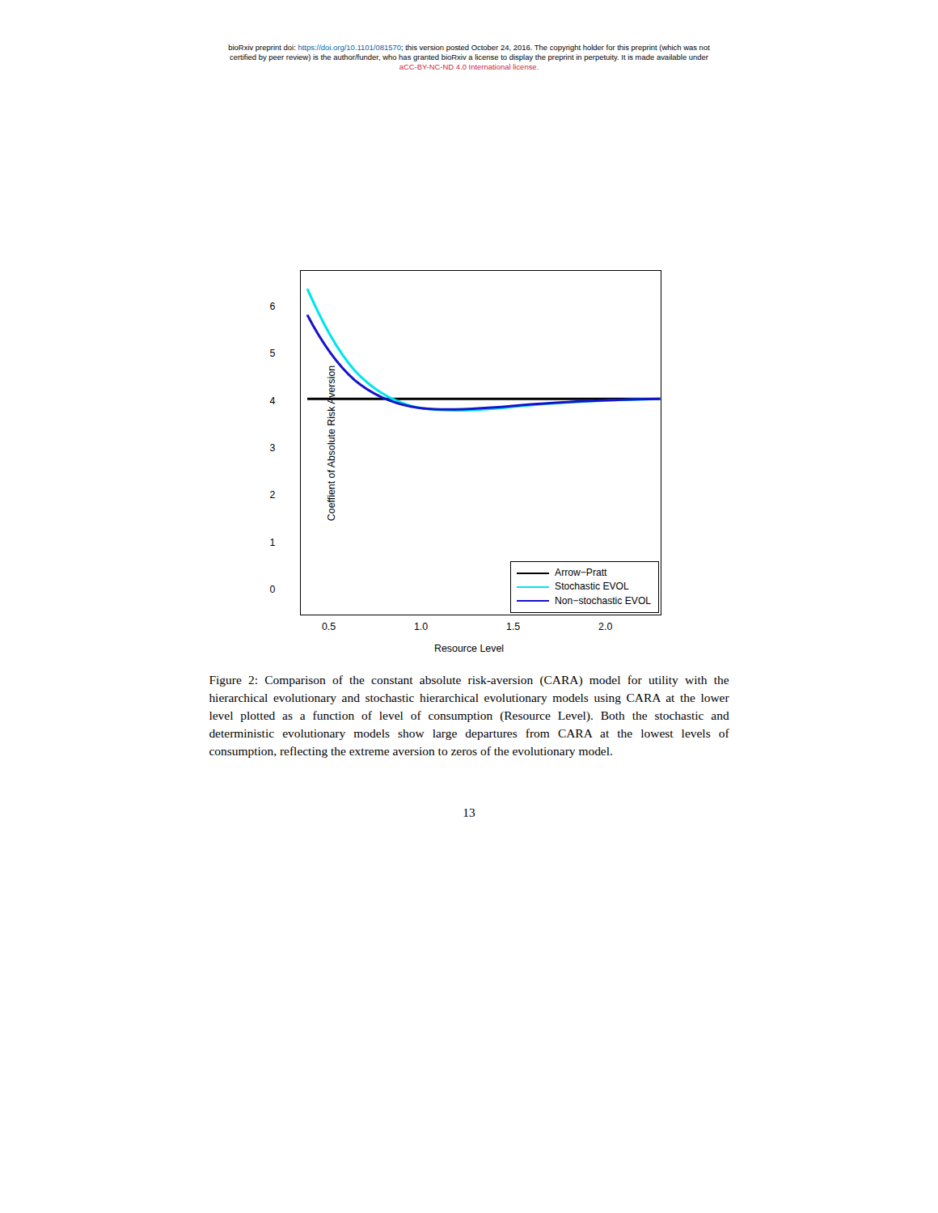bioRxiv preprint doi: https://doi.org/10.1101/081570; this version posted October 24, 2016. The copyright holder for this preprint (which was not
certified by peer review) is the author/funder, who has granted bioRxiv a license to display the preprint in perpetuity. It is made available under
aCC-BY-NC-ND 4.0 International license.
Coeffient of Absolute Risk Aversion
6
5
4
3
2
1
0
| | Arrow−Pratt |
| | Stochastic EVOL |
| | Non−stochastic EVOL |
0.5
1.0
1.5
2.0
Resource Level
Figure 2: Comparison of the constant absolute risk-aversion (CARA) model for utility with the hierarchical evolutionary and stochastic hierarchical evolutionary models using CARA at the lower level plotted as a function of level of consumption (Resource Level). Both the stochastic and deterministic evolutionary models show large departures from CARA at the lowest levels of consumption, reflecting the extreme aversion to zeros of the evolutionary model.
13